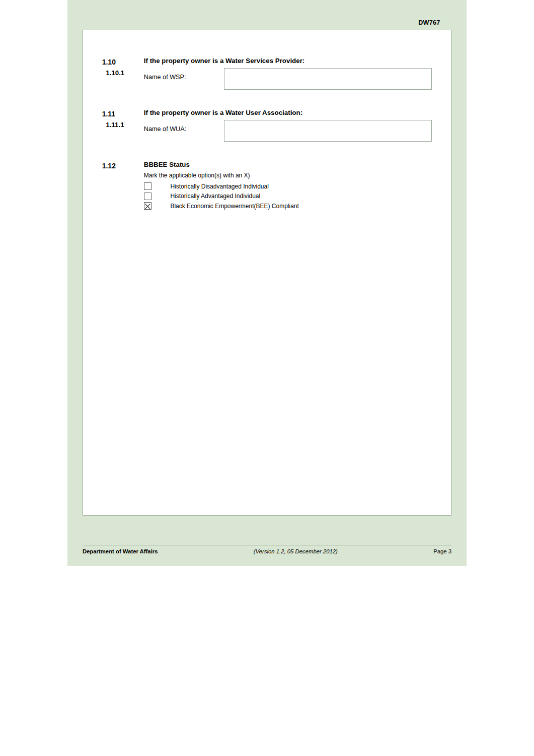DW767
1.10
If the property owner is a Water Services Provider:
1.10.1
Name of WSP:
1.11
If the property owner is a Water User Association:
1.11.1
Name of WUA:
1.12
BBBEE Status
Mark the applicable option(s) with an X)
Historically Disadvantaged Individual
Historically Advantaged Individual
Black Economic Empowerment(BEE) Compliant
Department of Water Affairs
(Version 1.2, 05 December 2012)
Page 3